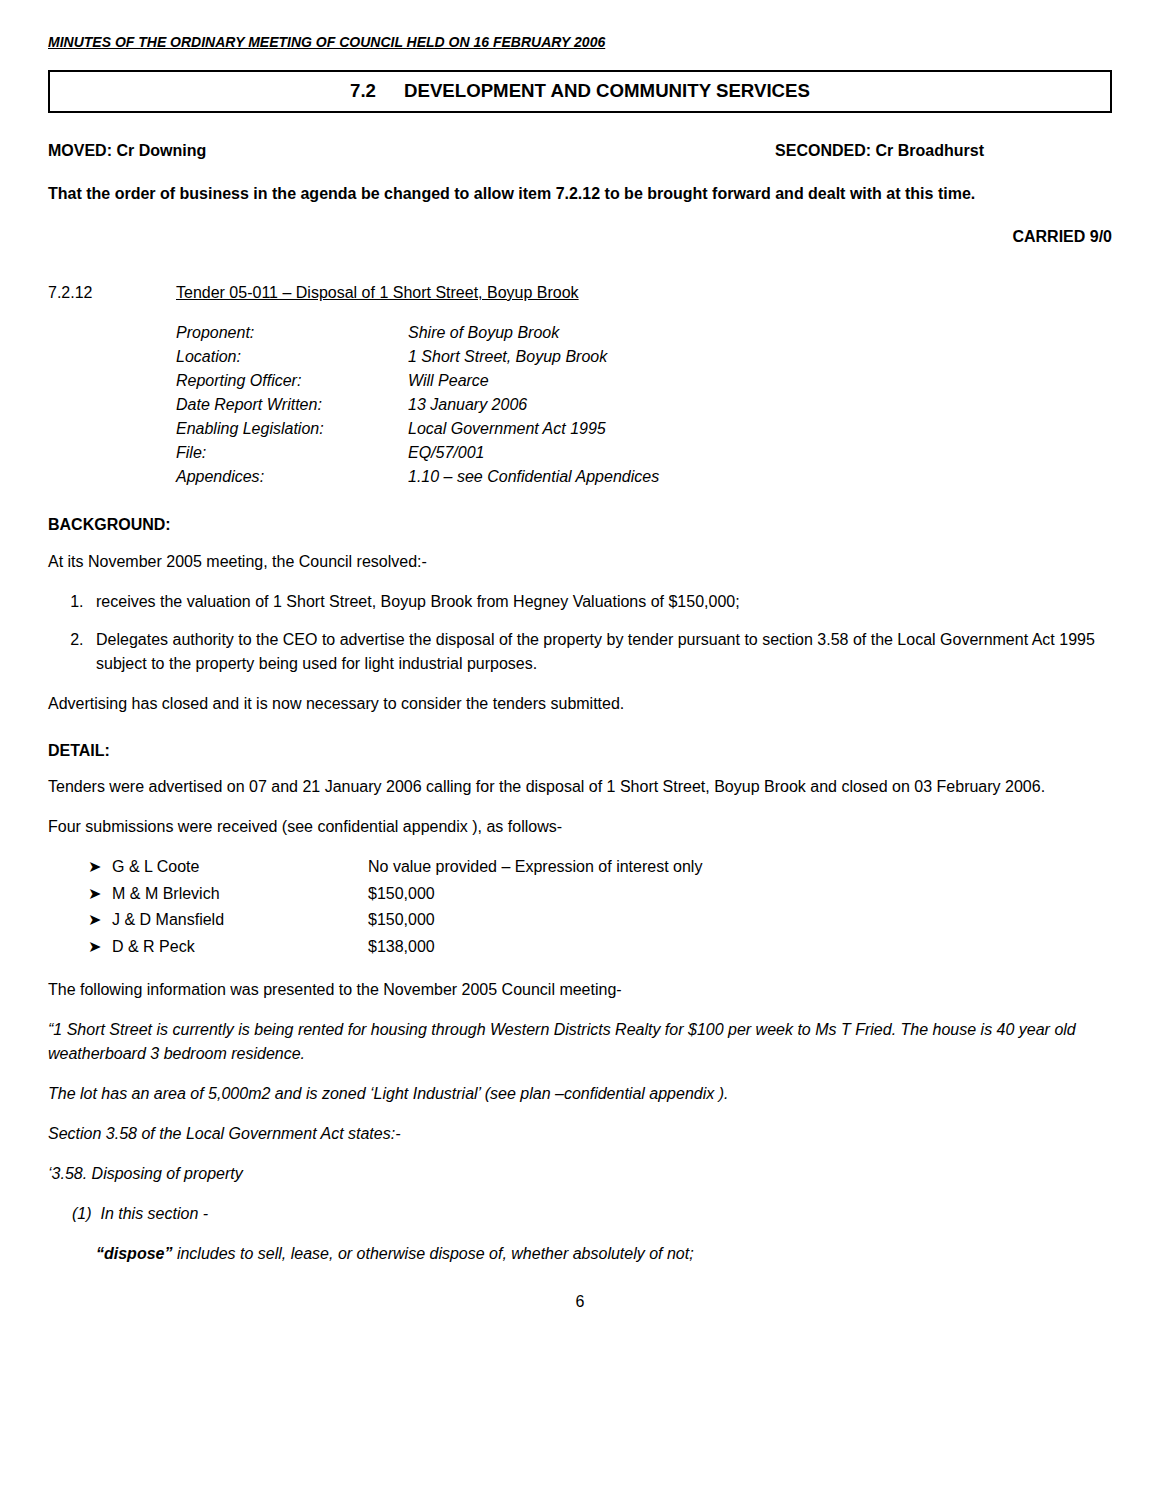MINUTES OF THE ORDINARY MEETING OF COUNCIL HELD ON 16 FEBRUARY 2006
7.2 DEVELOPMENT AND COMMUNITY SERVICES
MOVED: Cr Downing SECONDED: Cr Broadhurst
That the order of business in the agenda be changed to allow item 7.2.12 to be brought forward and dealt with at this time.
CARRIED 9/0
7.2.12 Tender 05-011 – Disposal of 1 Short Street, Boyup Brook
| Proponent: | Shire of Boyup Brook |
| Location: | 1 Short Street, Boyup Brook |
| Reporting Officer: | Will Pearce |
| Date Report Written: | 13 January 2006 |
| Enabling Legislation: | Local Government Act 1995 |
| File: | EQ/57/001 |
| Appendices : | 1.10 – see Confidential Appendices |
BACKGROUND:
At its November 2005 meeting, the Council resolved:-
receives the valuation of 1 Short Street, Boyup Brook from Hegney Valuations of $150,000;
Delegates authority to the CEO to advertise the disposal of the property by tender pursuant to section 3.58 of the Local Government Act 1995 subject to the property being used for light industrial purposes.
Advertising has closed and it is now necessary to consider the tenders submitted.
DETAIL:
Tenders were advertised on 07 and 21 January 2006 calling for the disposal of 1 Short Street, Boyup Brook and closed on 03 February 2006.
Four submissions were received (see confidential appendix ), as follows-
➤G & L Coote No value provided – Expression of interest only
➤M & M Brlevich$150,000
➤J & D Mansfield$150,000
➤D & R Peck$138,000
The following information was presented to the November 2005 Council meeting-
“1 Short Street is currently is being rented for housing through Western Districts Realty for $100 per week to Ms T Fried. The house is 40 year old weatherboard 3 bedroom residence.
The lot has an area of 5,000m2 and is zoned ‘Light Industrial’ (see plan –confidential appendix ).
Section 3.58 of the Local Government Act states:-
‘3.58. Disposing of property
(1) In this section -
“dispose” includes to sell, lease, or otherwise dispose of, whether absolutely of not;
6